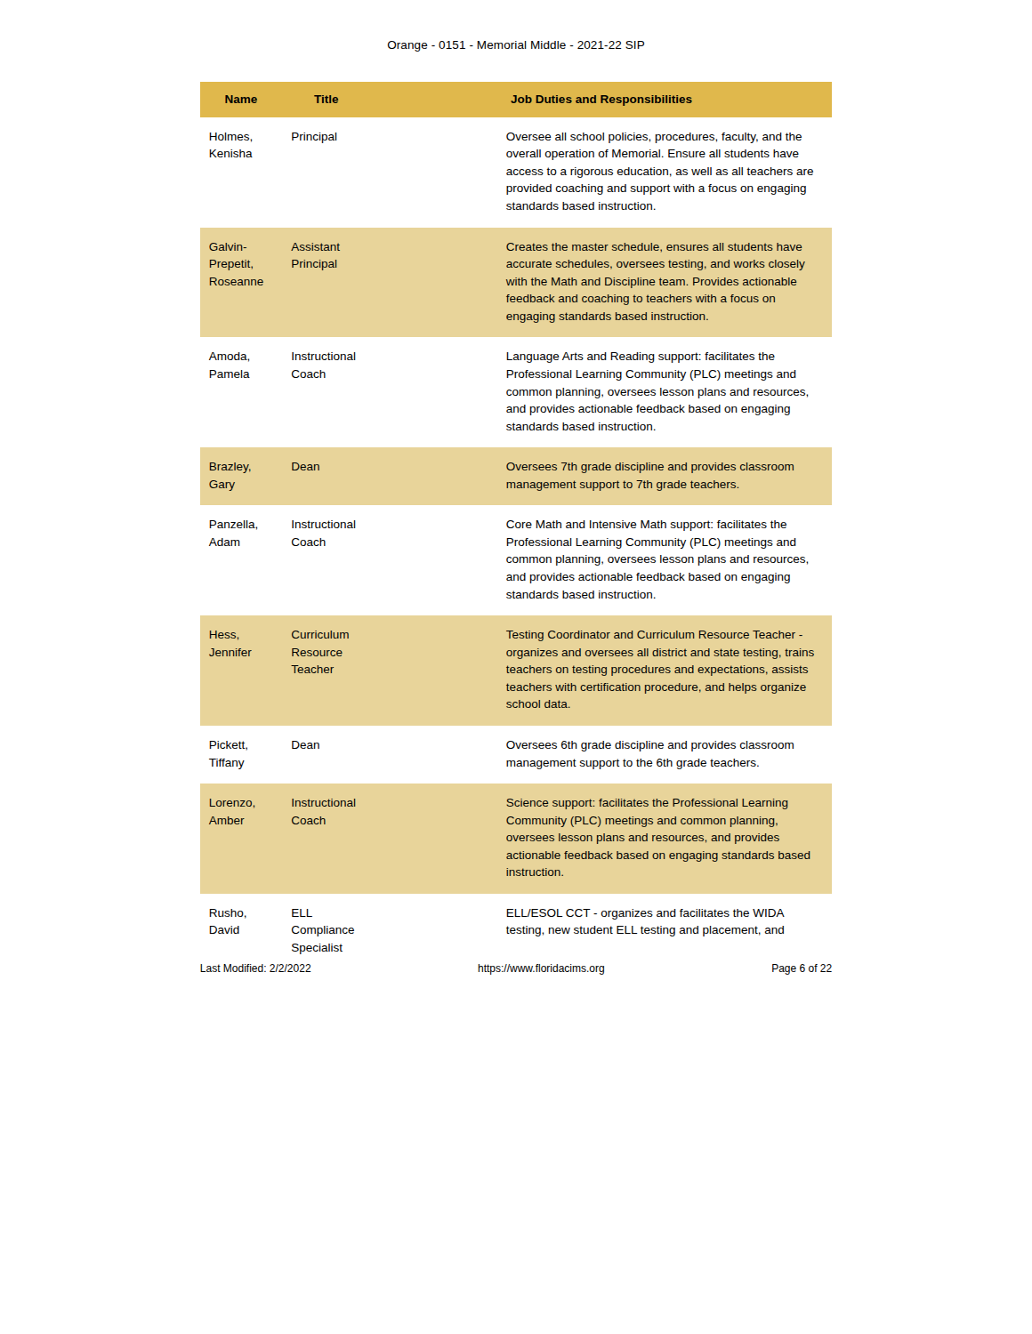Orange - 0151 - Memorial Middle - 2021-22 SIP
| Name | Title | Job Duties and Responsibilities |
| --- | --- | --- |
| Holmes, Kenisha | Principal | | Oversee all school policies, procedures, faculty, and the overall operation of Memorial. Ensure all students have access to a rigorous education, as well as all teachers are provided coaching and support with a focus on engaging standards based instruction. |
| Galvin-Prepetit, Roseanne | Assistant Principal | | Creates the master schedule, ensures all students have accurate schedules, oversees testing, and works closely with the Math and Discipline team. Provides actionable feedback and coaching to teachers with a focus on engaging standards based instruction. |
| Amoda, Pamela | Instructional Coach | | Language Arts and Reading support: facilitates the Professional Learning Community (PLC) meetings and common planning, oversees lesson plans and resources, and provides actionable feedback based on engaging standards based instruction. |
| Brazley, Gary | Dean | | Oversees 7th grade discipline and provides classroom management support to 7th grade teachers. |
| Panzella, Adam | Instructional Coach | | Core Math and Intensive Math support: facilitates the Professional Learning Community (PLC) meetings and common planning, oversees lesson plans and resources, and provides actionable feedback based on engaging standards based instruction. |
| Hess, Jennifer | Curriculum Resource Teacher | | Testing Coordinator and Curriculum Resource Teacher - organizes and oversees all district and state testing, trains teachers on testing procedures and expectations, assists teachers with certification procedure, and helps organize school data. |
| Pickett, Tiffany | Dean | | Oversees 6th grade discipline and provides classroom management support to the 6th grade teachers. |
| Lorenzo, Amber | Instructional Coach | | Science support: facilitates the Professional Learning Community (PLC) meetings and common planning, oversees lesson plans and resources, and provides actionable feedback based on engaging standards based instruction. |
| Rusho, David | ELL Compliance Specialist | | ELL/ESOL CCT - organizes and facilitates the WIDA testing, new student ELL testing and placement, and |
Last Modified: 2/2/2022
https://www.floridacims.org
Page 6 of 22